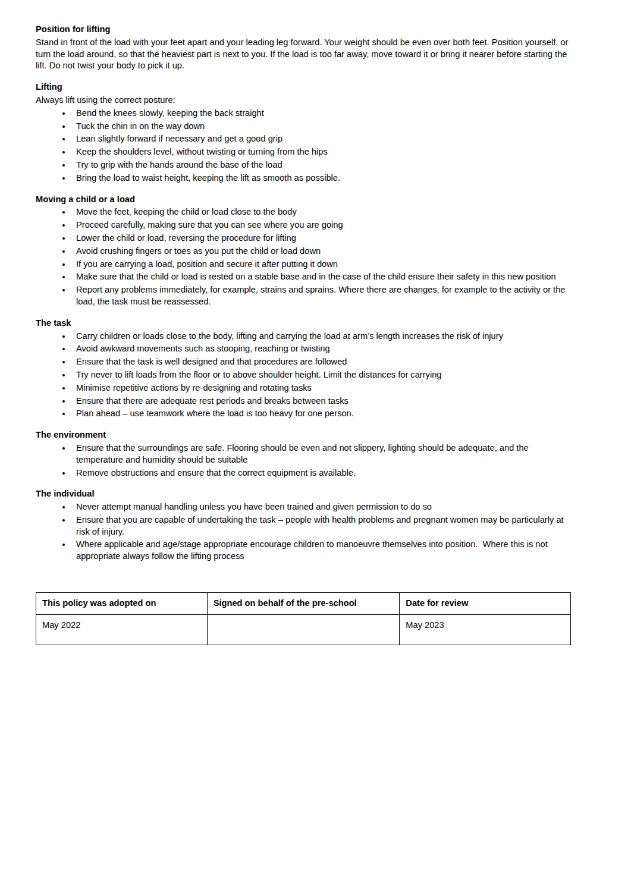Position for lifting
Stand in front of the load with your feet apart and your leading leg forward. Your weight should be even over both feet. Position yourself, or turn the load around, so that the heaviest part is next to you. If the load is too far away, move toward it or bring it nearer before starting the lift. Do not twist your body to pick it up.
Lifting
Always lift using the correct posture:
Bend the knees slowly, keeping the back straight
Tuck the chin in on the way down
Lean slightly forward if necessary and get a good grip
Keep the shoulders level, without twisting or turning from the hips
Try to grip with the hands around the base of the load
Bring the load to waist height, keeping the lift as smooth as possible.
Moving a child or a load
Move the feet, keeping the child or load close to the body
Proceed carefully, making sure that you can see where you are going
Lower the child or load, reversing the procedure for lifting
Avoid crushing fingers or toes as you put the child or load down
If you are carrying a load, position and secure it after putting it down
Make sure that the child or load is rested on a stable base and in the case of the child ensure their safety in this new position
Report any problems immediately, for example, strains and sprains. Where there are changes, for example to the activity or the load, the task must be reassessed.
The task
Carry children or loads close to the body, lifting and carrying the load at arm’s length increases the risk of injury
Avoid awkward movements such as stooping, reaching or twisting
Ensure that the task is well designed and that procedures are followed
Try never to lift loads from the floor or to above shoulder height. Limit the distances for carrying
Minimise repetitive actions by re-designing and rotating tasks
Ensure that there are adequate rest periods and breaks between tasks
Plan ahead – use teamwork where the load is too heavy for one person.
The environment
Ensure that the surroundings are safe. Flooring should be even and not slippery, lighting should be adequate, and the temperature and humidity should be suitable
Remove obstructions and ensure that the correct equipment is available.
The individual
Never attempt manual handling unless you have been trained and given permission to do so
Ensure that you are capable of undertaking the task – people with health problems and pregnant women may be particularly at risk of injury.
Where applicable and age/stage appropriate encourage children to manoeuvre themselves into position. Where this is not appropriate always follow the lifting process
| This policy was adopted on | Signed on behalf of the pre-school | Date for review |
| --- | --- | --- |
| May 2022 | | May 2023 |